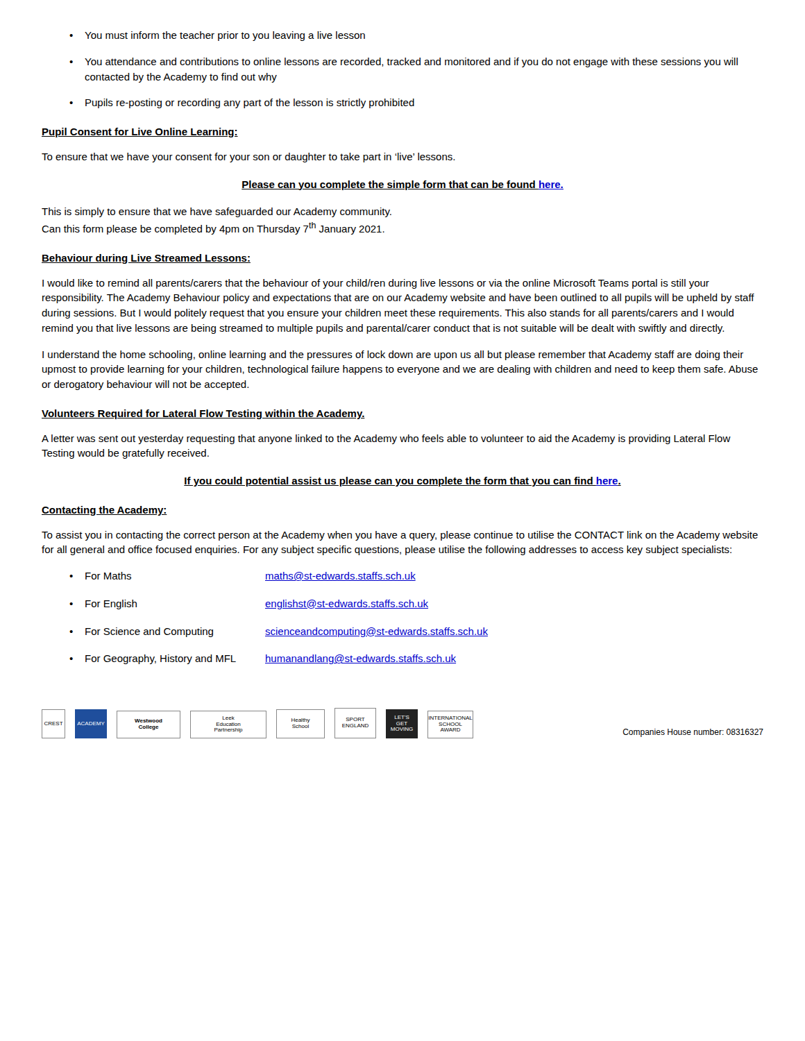You must inform the teacher prior to you leaving a live lesson
You attendance and contributions to online lessons are recorded, tracked and monitored and if you do not engage with these sessions you will contacted by the Academy to find out why
Pupils re-posting or recording any part of the lesson is strictly prohibited
Pupil Consent for Live Online Learning:
To ensure that we have your consent for your son or daughter to take part in ‘live’ lessons.
Please can you complete the simple form that can be found here.
This is simply to ensure that we have safeguarded our Academy community.
Can this form please be completed by 4pm on Thursday 7th January 2021.
Behaviour during Live Streamed Lessons:
I would like to remind all parents/carers that the behaviour of your child/ren during live lessons or via the online Microsoft Teams portal is still your responsibility. The Academy Behaviour policy and expectations that are on our Academy website and have been outlined to all pupils will be upheld by staff during sessions. But I would politely request that you ensure your children meet these requirements. This also stands for all parents/carers and I would remind you that live lessons are being streamed to multiple pupils and parental/carer conduct that is not suitable will be dealt with swiftly and directly.
I understand the home schooling, online learning and the pressures of lock down are upon us all but please remember that Academy staff are doing their upmost to provide learning for your children, technological failure happens to everyone and we are dealing with children and need to keep them safe. Abuse or derogatory behaviour will not be accepted.
Volunteers Required for Lateral Flow Testing within the Academy.
A letter was sent out yesterday requesting that anyone linked to the Academy who feels able to volunteer to aid the Academy is providing Lateral Flow Testing would be gratefully received.
If you could potential assist us please can you complete the form that you can find here.
Contacting the Academy:
To assist you in contacting the correct person at the Academy when you have a query, please continue to utilise the CONTACT link on the Academy website for all general and office focused enquiries. For any subject specific questions, please utilise the following addresses to access key subject specialists:
For Maths maths@st-edwards.staffs.sch.uk
For English englishst@st-edwards.staffs.sch.uk
For Science and Computing scienceandcomputing@st-edwards.staffs.sch.uk
For Geography, History and MFL humanandlang@st-edwards.staffs.sch.uk
CREST
ACADEMY
Westwood
College
Leek
Education
Partnership
Healthy
School
SPORT
ENGLAND
LET'S GET
MOVING
INTERNATIONAL
SCHOOL AWARD
Companies House number: 08316327